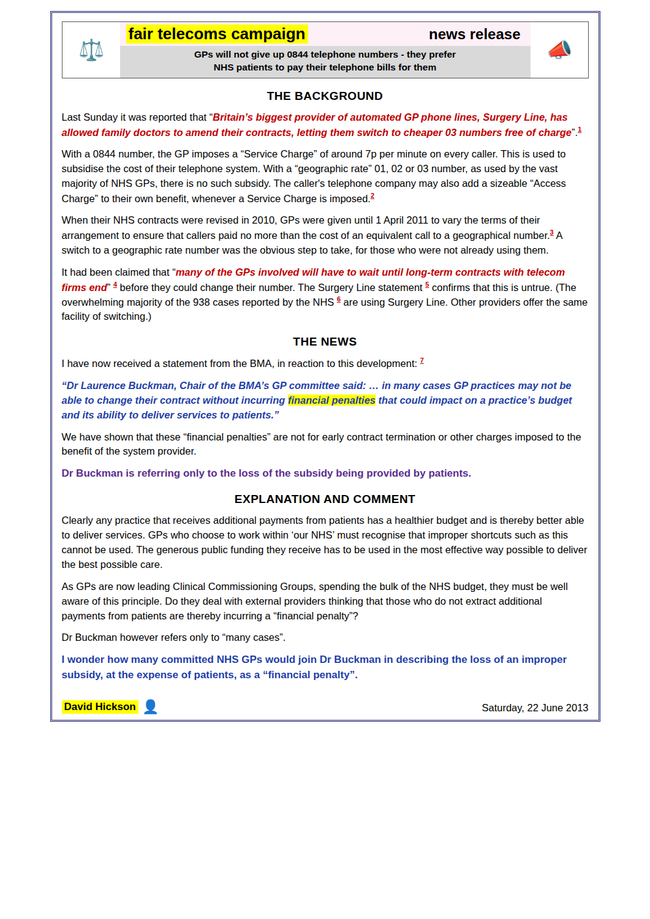⚖️
fair telecoms campaign news release
GPs will not give up 0844 telephone numbers - they prefer
NHS patients to pay their telephone bills for them
📣
THE BACKGROUND
Last Sunday it was reported that “Britain’s biggest provider of automated GP phone lines, Surgery Line, has allowed family doctors to amend their contracts, letting them switch to cheaper 03 numbers free of charge”.1
With a 0844 number, the GP imposes a “Service Charge” of around 7p per minute on every caller. This is used to subsidise the cost of their telephone system. With a “geographic rate” 01, 02 or 03 number, as used by the vast majority of NHS GPs, there is no such subsidy. The caller's telephone company may also add a sizeable “Access Charge” to their own benefit, whenever a Service Charge is imposed.2
When their NHS contracts were revised in 2010, GPs were given until 1 April 2011 to vary the terms of their arrangement to ensure that callers paid no more than the cost of an equivalent call to a geographical number.3 A switch to a geographic rate number was the obvious step to take, for those who were not already using them.
It had been claimed that “many of the GPs involved will have to wait until long-term contracts with telecom firms end” 4 before they could change their number. The Surgery Line statement 5 confirms that this is untrue. (The overwhelming majority of the 938 cases reported by the NHS 6 are using Surgery Line. Other providers offer the same facility of switching.)
THE NEWS
I have now received a statement from the BMA, in reaction to this development: 7
“Dr Laurence Buckman, Chair of the BMA’s GP committee said: … in many cases GP practices may not be able to change their contract without incurring financial penalties that could impact on a practice’s budget and its ability to deliver services to patients.”
We have shown that these “financial penalties” are not for early contract termination or other charges imposed to the benefit of the system provider.
Dr Buckman is referring only to the loss of the subsidy being provided by patients.
EXPLANATION AND COMMENT
Clearly any practice that receives additional payments from patients has a healthier budget and is thereby better able to deliver services. GPs who choose to work within ‘our NHS’ must recognise that improper shortcuts such as this cannot be used. The generous public funding they receive has to be used in the most effective way possible to deliver the best possible care.
As GPs are now leading Clinical Commissioning Groups, spending the bulk of the NHS budget, they must be well aware of this principle. Do they deal with external providers thinking that those who do not extract additional payments from patients are thereby incurring a “financial penalty”?
Dr Buckman however refers only to “many cases”.
I wonder how many committed NHS GPs would join Dr Buckman in describing the loss of an improper subsidy, at the expense of patients, as a “financial penalty”.
David Hickson 👤
Saturday, 22 June 2013